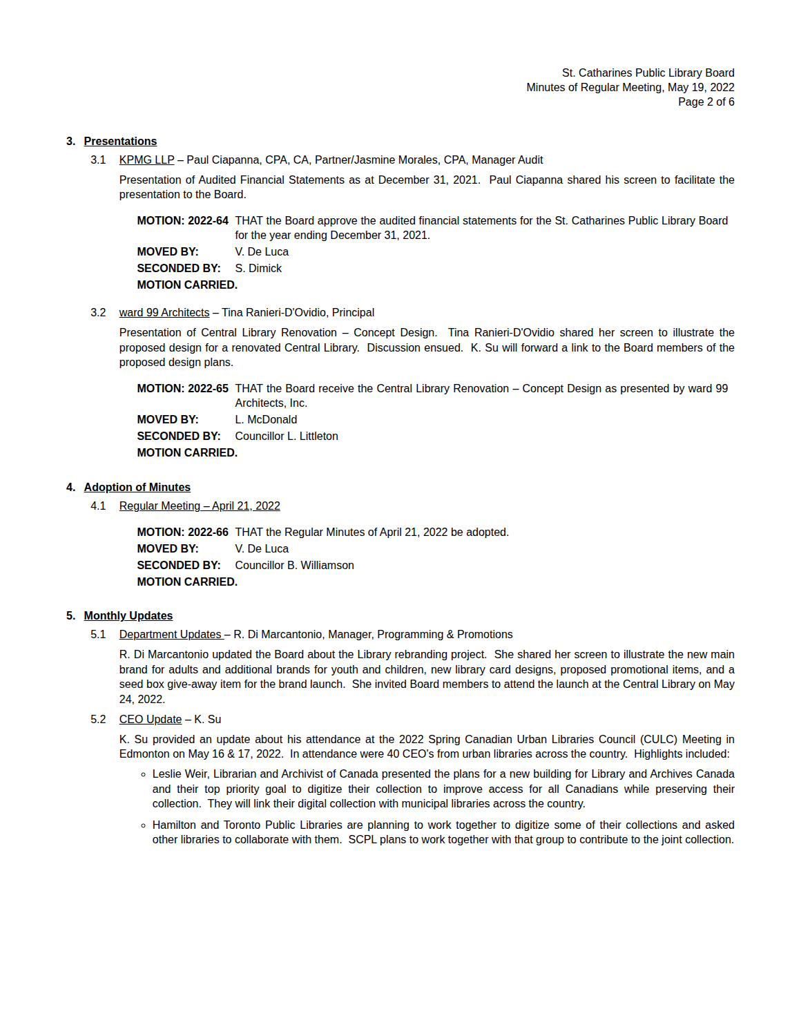St. Catharines Public Library Board
Minutes of Regular Meeting, May 19, 2022
Page 2 of 6
3. Presentations
3.1 KPMG LLP – Paul Ciapanna, CPA, CA, Partner/Jasmine Morales, CPA, Manager Audit
Presentation of Audited Financial Statements as at December 31, 2021. Paul Ciapanna shared his screen to facilitate the presentation to the Board.
| MOTION: 2022-64 | THAT the Board approve the audited financial statements for the St. Catharines Public Library Board for the year ending December 31, 2021. |
| MOVED BY: | V. De Luca |
| SECONDED BY: | S. Dimick |
| MOTION CARRIED. |
3.2 ward 99 Architects – Tina Ranieri-D'Ovidio, Principal
Presentation of Central Library Renovation – Concept Design. Tina Ranieri-D'Ovidio shared her screen to illustrate the proposed design for a renovated Central Library. Discussion ensued. K. Su will forward a link to the Board members of the proposed design plans.
| MOTION: 2022-65 | THAT the Board receive the Central Library Renovation – Concept Design as presented by ward 99 Architects, Inc. |
| MOVED BY: | L. McDonald |
| SECONDED BY: | Councillor L. Littleton |
| MOTION CARRIED. |
4. Adoption of Minutes
4.1 Regular Meeting – April 21, 2022
| MOTION: 2022-66 | THAT the Regular Minutes of April 21, 2022 be adopted. |
| MOVED BY: | V. De Luca |
| SECONDED BY: | Councillor B. Williamson |
| MOTION CARRIED. |
5. Monthly Updates
5.1 Department Updates – R. Di Marcantonio, Manager, Programming & Promotions
R. Di Marcantonio updated the Board about the Library rebranding project. She shared her screen to illustrate the new main brand for adults and additional brands for youth and children, new library card designs, proposed promotional items, and a seed box give-away item for the brand launch. She invited Board members to attend the launch at the Central Library on May 24, 2022.
5.2 CEO Update – K. Su
K. Su provided an update about his attendance at the 2022 Spring Canadian Urban Libraries Council (CULC) Meeting in Edmonton on May 16 & 17, 2022. In attendance were 40 CEO's from urban libraries across the country. Highlights included:
Leslie Weir, Librarian and Archivist of Canada presented the plans for a new building for Library and Archives Canada and their top priority goal to digitize their collection to improve access for all Canadians while preserving their collection. They will link their digital collection with municipal libraries across the country.
Hamilton and Toronto Public Libraries are planning to work together to digitize some of their collections and asked other libraries to collaborate with them. SCPL plans to work together with that group to contribute to the joint collection.